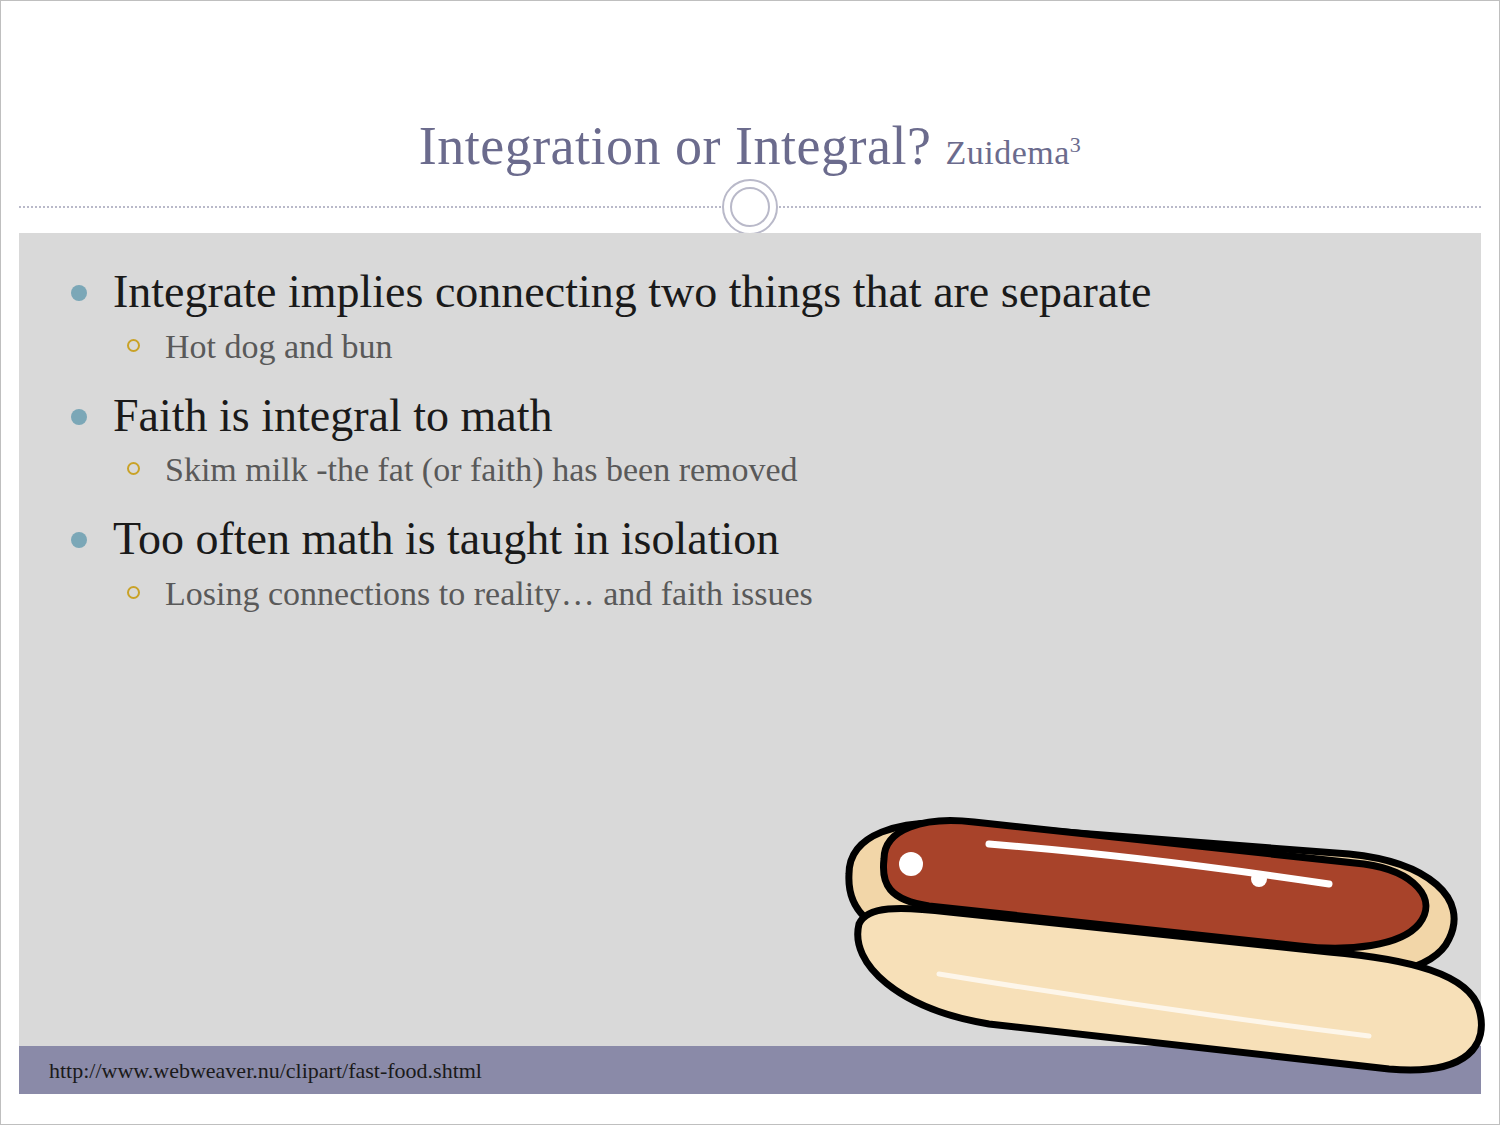Integration or Integral? Zuidema3
Integrate implies connecting two things that are separate
Hot dog and bun
Faith is integral to math
Skim milk -the fat (or faith) has been removed
Too often math is taught in isolation
Losing connections to reality… and faith issues
http://www.webweaver.nu/clipart/fast-food.shtml